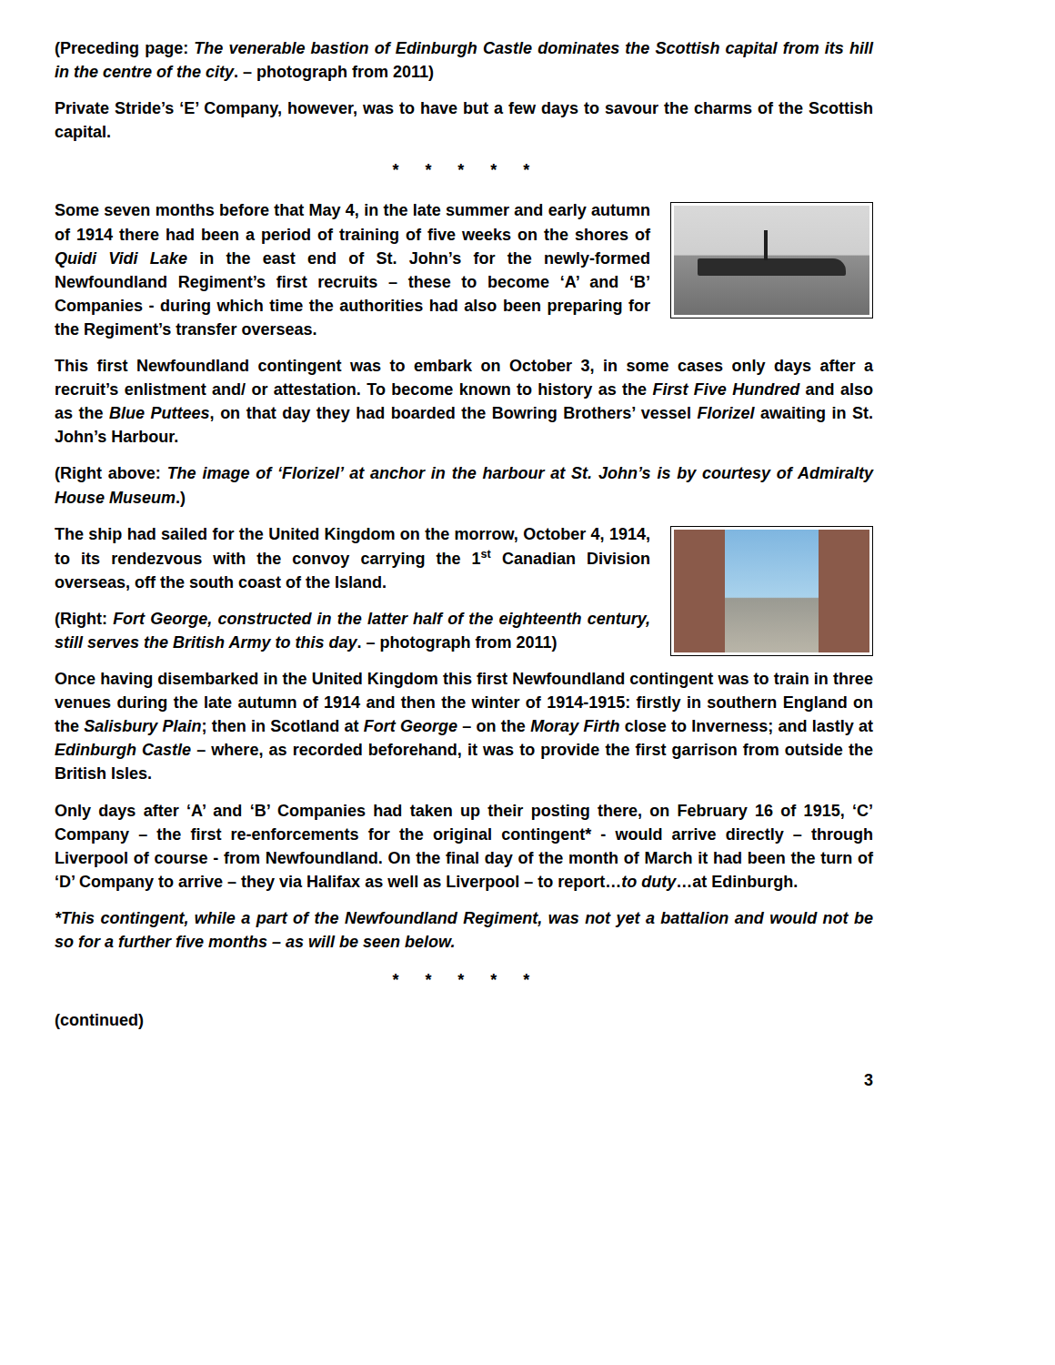(Preceding page: The venerable bastion of Edinburgh Castle dominates the Scottish capital from its hill in the centre of the city. – photograph from 2011)
Private Stride’s ‘E’ Company, however, was to have but a few days to savour the charms of the Scottish capital.
* * * * *
Some seven months before that May 4, in the late summer and early autumn of 1914 there had been a period of training of five weeks on the shores of Quidi Vidi Lake in the east end of St. John’s for the newly-formed Newfoundland Regiment’s first recruits – these to become ‘A’ and ‘B’ Companies - during which time the authorities had also been preparing for the Regiment’s transfer overseas.
This first Newfoundland contingent was to embark on October 3, in some cases only days after a recruit’s enlistment and/ or attestation. To become known to history as the First Five Hundred and also as the Blue Puttees, on that day they had boarded the Bowring Brothers’ vessel Florizel awaiting in St. John’s Harbour.
(Right above: The image of ‘Florizel’ at anchor in the harbour at St. John’s is by courtesy of Admiralty House Museum.)
The ship had sailed for the United Kingdom on the morrow, October 4, 1914, to its rendezvous with the convoy carrying the 1st Canadian Division overseas, off the south coast of the Island.
(Right: Fort George, constructed in the latter half of the eighteenth century, still serves the British Army to this day. – photograph from 2011)
Once having disembarked in the United Kingdom this first Newfoundland contingent was to train in three venues during the late autumn of 1914 and then the winter of 1914-1915: firstly in southern England on the Salisbury Plain; then in Scotland at Fort George – on the Moray Firth close to Inverness; and lastly at Edinburgh Castle – where, as recorded beforehand, it was to provide the first garrison from outside the British Isles.
Only days after ‘A’ and ‘B’ Companies had taken up their posting there, on February 16 of 1915, ‘C’ Company – the first re-enforcements for the original contingent* - would arrive directly – through Liverpool of course - from Newfoundland. On the final day of the month of March it had been the turn of ‘D’ Company to arrive – they via Halifax as well as Liverpool – to report…to duty…at Edinburgh.
*This contingent, while a part of the Newfoundland Regiment, was not yet a battalion and would not be so for a further five months – as will be seen below.
* * * * *
(continued)
3